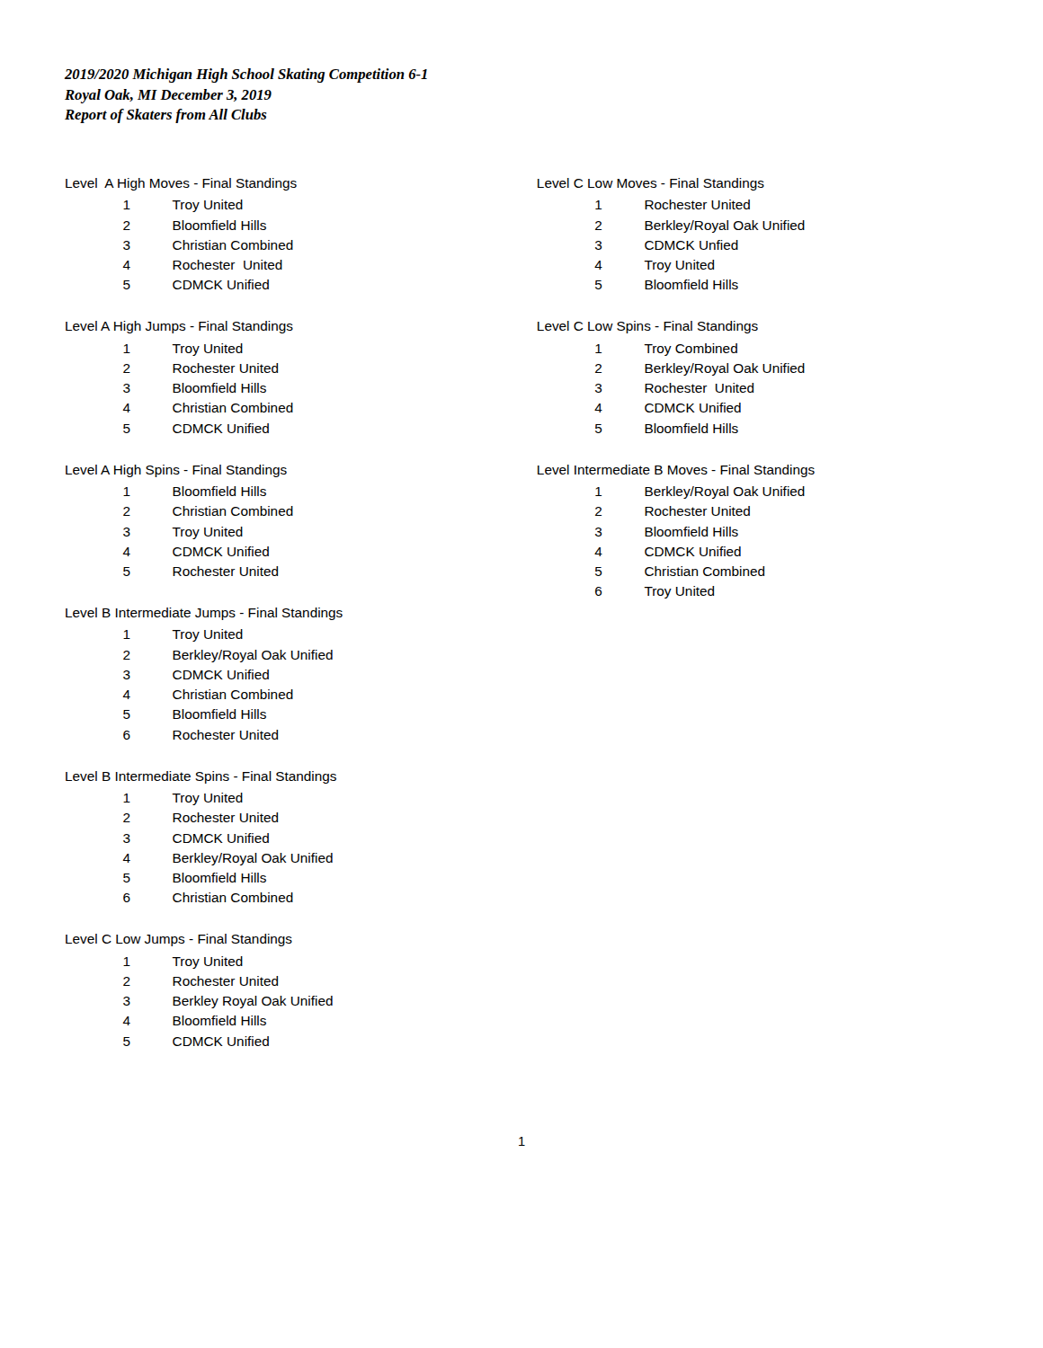2019/2020 Michigan High School Skating Competition 6-1
Royal Oak, MI December 3, 2019
Report of Skaters from All Clubs
Level A High Moves - Final Standings
1 Troy United
2 Bloomfield Hills
3 Christian Combined
4 Rochester United
5 CDMCK Unified
Level A High Jumps - Final Standings
1 Troy United
2 Rochester United
3 Bloomfield Hills
4 Christian Combined
5 CDMCK Unified
Level A High Spins - Final Standings
1 Bloomfield Hills
2 Christian Combined
3 Troy United
4 CDMCK Unified
5 Rochester United
Level B Intermediate Jumps - Final Standings
1 Troy United
2 Berkley/Royal Oak Unified
3 CDMCK Unified
4 Christian Combined
5 Bloomfield Hills
6 Rochester United
Level B Intermediate Spins - Final Standings
1 Troy United
2 Rochester United
3 CDMCK Unified
4 Berkley/Royal Oak Unified
5 Bloomfield Hills
6 Christian Combined
Level C Low Jumps - Final Standings
1 Troy United
2 Rochester United
3 Berkley Royal Oak Unified
4 Bloomfield Hills
5 CDMCK Unified
Level C Low Moves - Final Standings
1 Rochester United
2 Berkley/Royal Oak Unified
3 CDMCK Unfied
4 Troy United
5 Bloomfield Hills
Level C Low Spins - Final Standings
1 Troy Combined
2 Berkley/Royal Oak Unified
3 Rochester United
4 CDMCK Unified
5 Bloomfield Hills
Level Intermediate B Moves - Final Standings
1 Berkley/Royal Oak Unified
2 Rochester United
3 Bloomfield Hills
4 CDMCK Unified
5 Christian Combined
6 Troy United
1